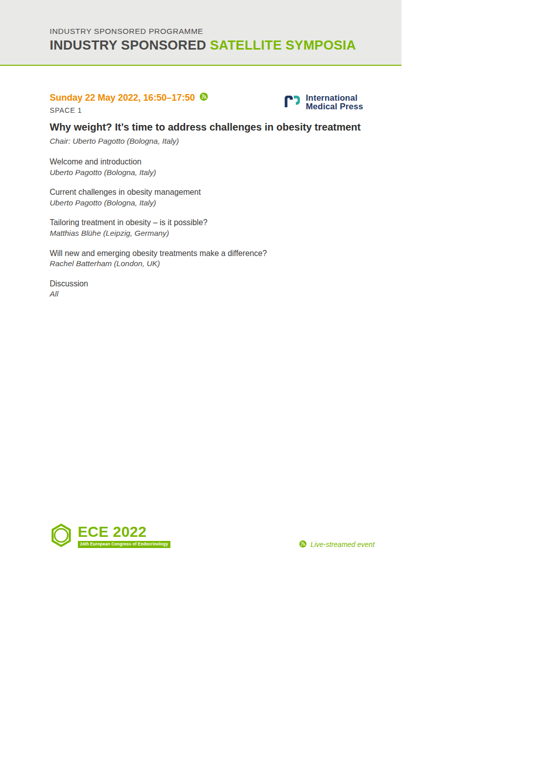Industry Sponsored Programme
Industry Sponsored Satellite Symposia
Sunday 22 May 2022, 16:50–17:50
Space 1
International Medical Press
Why weight? It’s time to address challenges in obesity treatment
Chair: Uberto Pagotto (Bologna, Italy)
Welcome and introduction
Uberto Pagotto (Bologna, Italy)
Current challenges in obesity management
Uberto Pagotto (Bologna, Italy)
Tailoring treatment in obesity – is it possible?
Matthias Blühe (Leipzig, Germany)
Will new and emerging obesity treatments make a difference?
Rachel Batterham (London, UK)
Discussion
All
ECE 2022 24th European Congress of Endocrinology
Live-streamed event